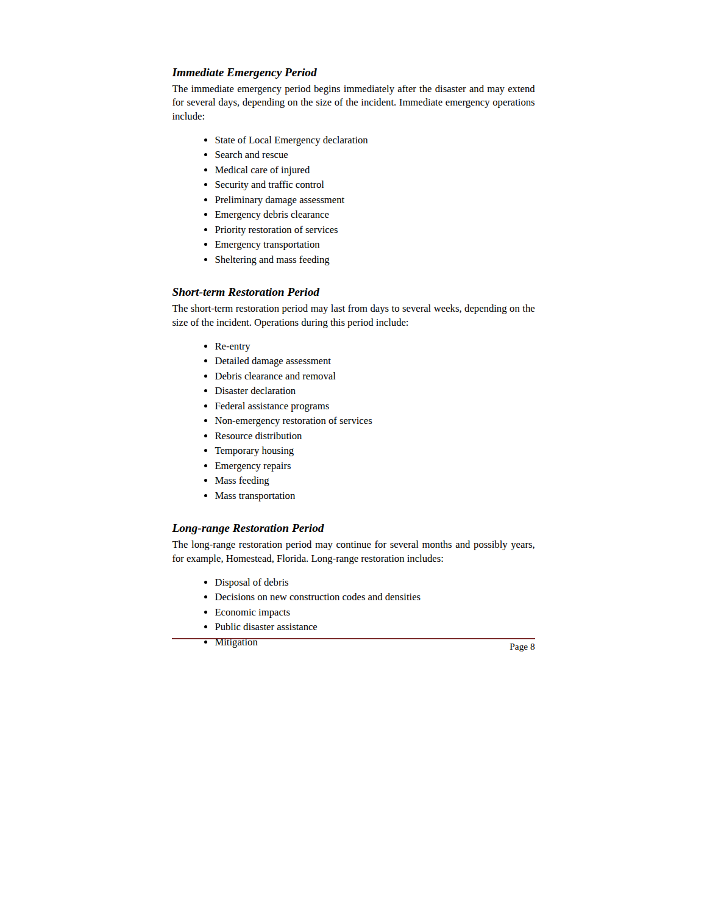Immediate Emergency Period
The immediate emergency period begins immediately after the disaster and may extend for several days, depending on the size of the incident. Immediate emergency operations include:
State of Local Emergency declaration
Search and rescue
Medical care of injured
Security and traffic control
Preliminary damage assessment
Emergency debris clearance
Priority restoration of services
Emergency transportation
Sheltering and mass feeding
Short-term Restoration Period
The short-term restoration period may last from days to several weeks, depending on the size of the incident. Operations during this period include:
Re-entry
Detailed damage assessment
Debris clearance and removal
Disaster declaration
Federal assistance programs
Non-emergency restoration of services
Resource distribution
Temporary housing
Emergency repairs
Mass feeding
Mass transportation
Long-range Restoration Period
The long-range restoration period may continue for several months and possibly years, for example, Homestead, Florida. Long-range restoration includes:
Disposal of debris
Decisions on new construction codes and densities
Economic impacts
Public disaster assistance
Mitigation
Page 8